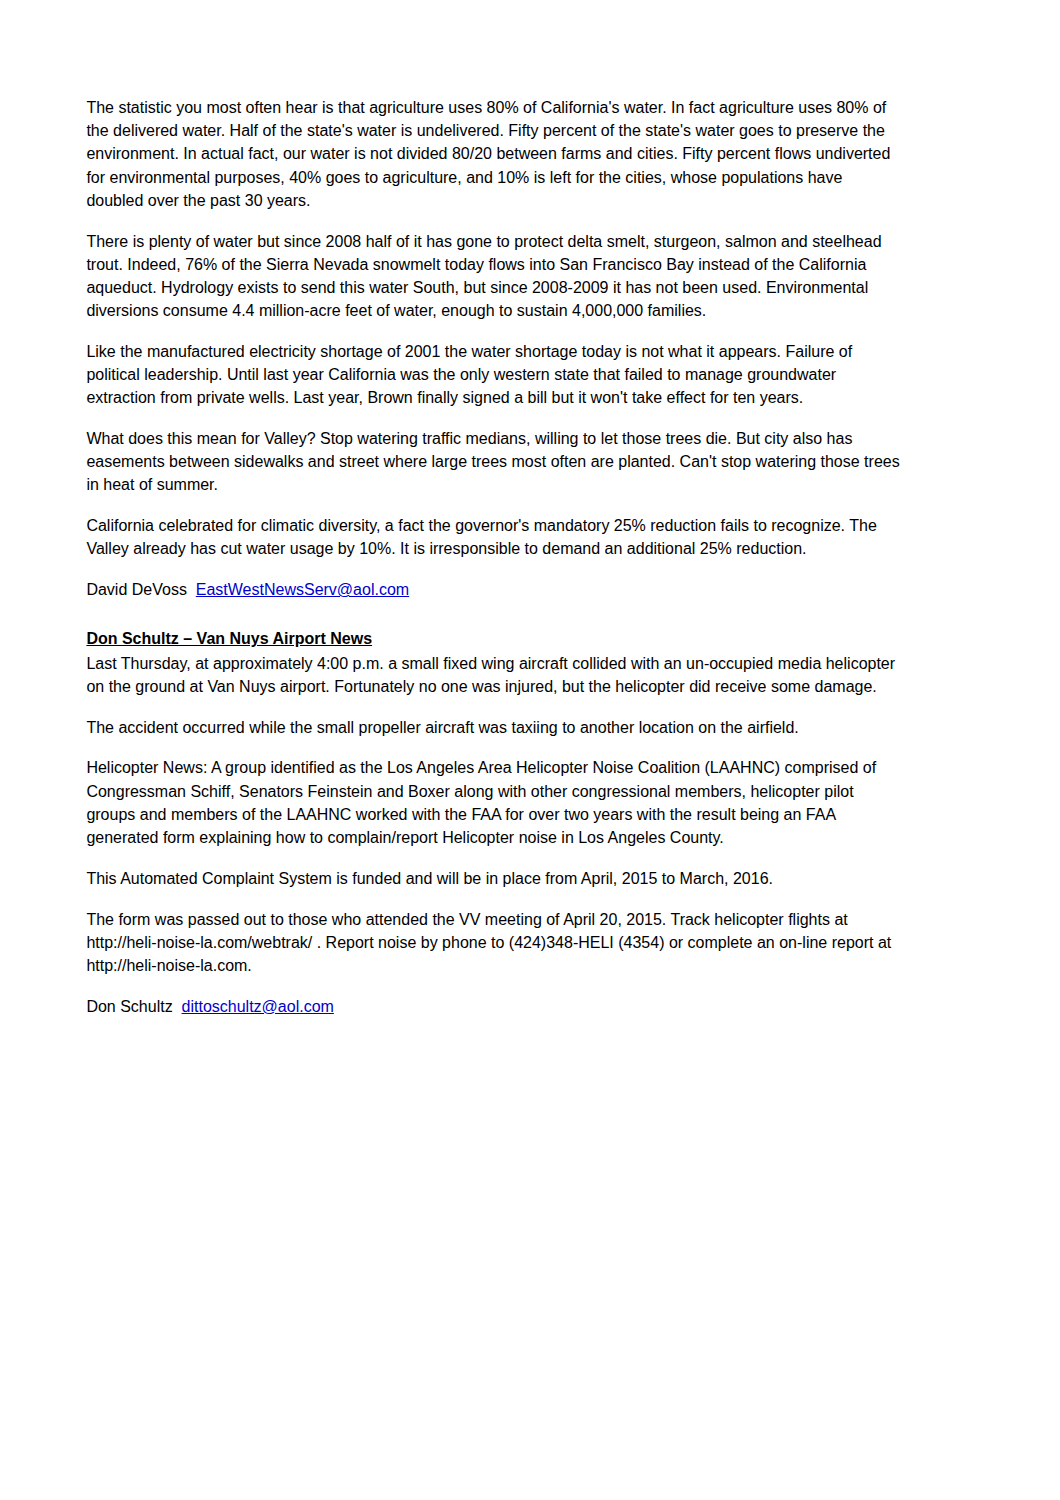The statistic you most often hear is that agriculture uses 80% of California's water. In fact agriculture uses 80% of the delivered water. Half of the state's water is undelivered. Fifty percent of the state's water goes to preserve the environment. In actual fact, our water is not divided 80/20 between farms and cities. Fifty percent flows undiverted for environmental purposes, 40% goes to agriculture, and 10% is left for the cities, whose populations have doubled over the past 30 years.
There is plenty of water but since 2008 half of it has gone to protect delta smelt, sturgeon, salmon and steelhead trout. Indeed, 76% of the Sierra Nevada snowmelt today flows into San Francisco Bay instead of the California aqueduct. Hydrology exists to send this water South, but since 2008-2009 it has not been used. Environmental diversions consume 4.4 million-acre feet of water, enough to sustain 4,000,000 families.
Like the manufactured electricity shortage of 2001 the water shortage today is not what it appears. Failure of political leadership. Until last year California was the only western state that failed to manage groundwater extraction from private wells. Last year, Brown finally signed a bill but it won't take effect for ten years.
What does this mean for Valley? Stop watering traffic medians, willing to let those trees die. But city also has easements between sidewalks and street where large trees most often are planted. Can't stop watering those trees in heat of summer.
California celebrated for climatic diversity, a fact the governor's mandatory 25% reduction fails to recognize. The Valley already has cut water usage by 10%. It is irresponsible to demand an additional 25% reduction.
David DeVoss EastWestNewsServ@aol.com
Don Schultz – Van Nuys Airport News
Last Thursday, at approximately 4:00 p.m. a small fixed wing aircraft collided with an un-occupied media helicopter on the ground at Van Nuys airport. Fortunately no one was injured, but the helicopter did receive some damage.
The accident occurred while the small propeller aircraft was taxiing to another location on the airfield.
Helicopter News: A group identified as the Los Angeles Area Helicopter Noise Coalition (LAAHNC) comprised of Congressman Schiff, Senators Feinstein and Boxer along with other congressional members, helicopter pilot groups and members of the LAAHNC worked with the FAA for over two years with the result being an FAA generated form explaining how to complain/report Helicopter noise in Los Angeles County.
This Automated Complaint System is funded and will be in place from April, 2015 to March, 2016.
The form was passed out to those who attended the VV meeting of April 20, 2015. Track helicopter flights at http://heli-noise-la.com/webtrak/ . Report noise by phone to (424)348-HELI (4354) or complete an on-line report at http://heli-noise-la.com.
Don Schultz dittoschultz@aol.com